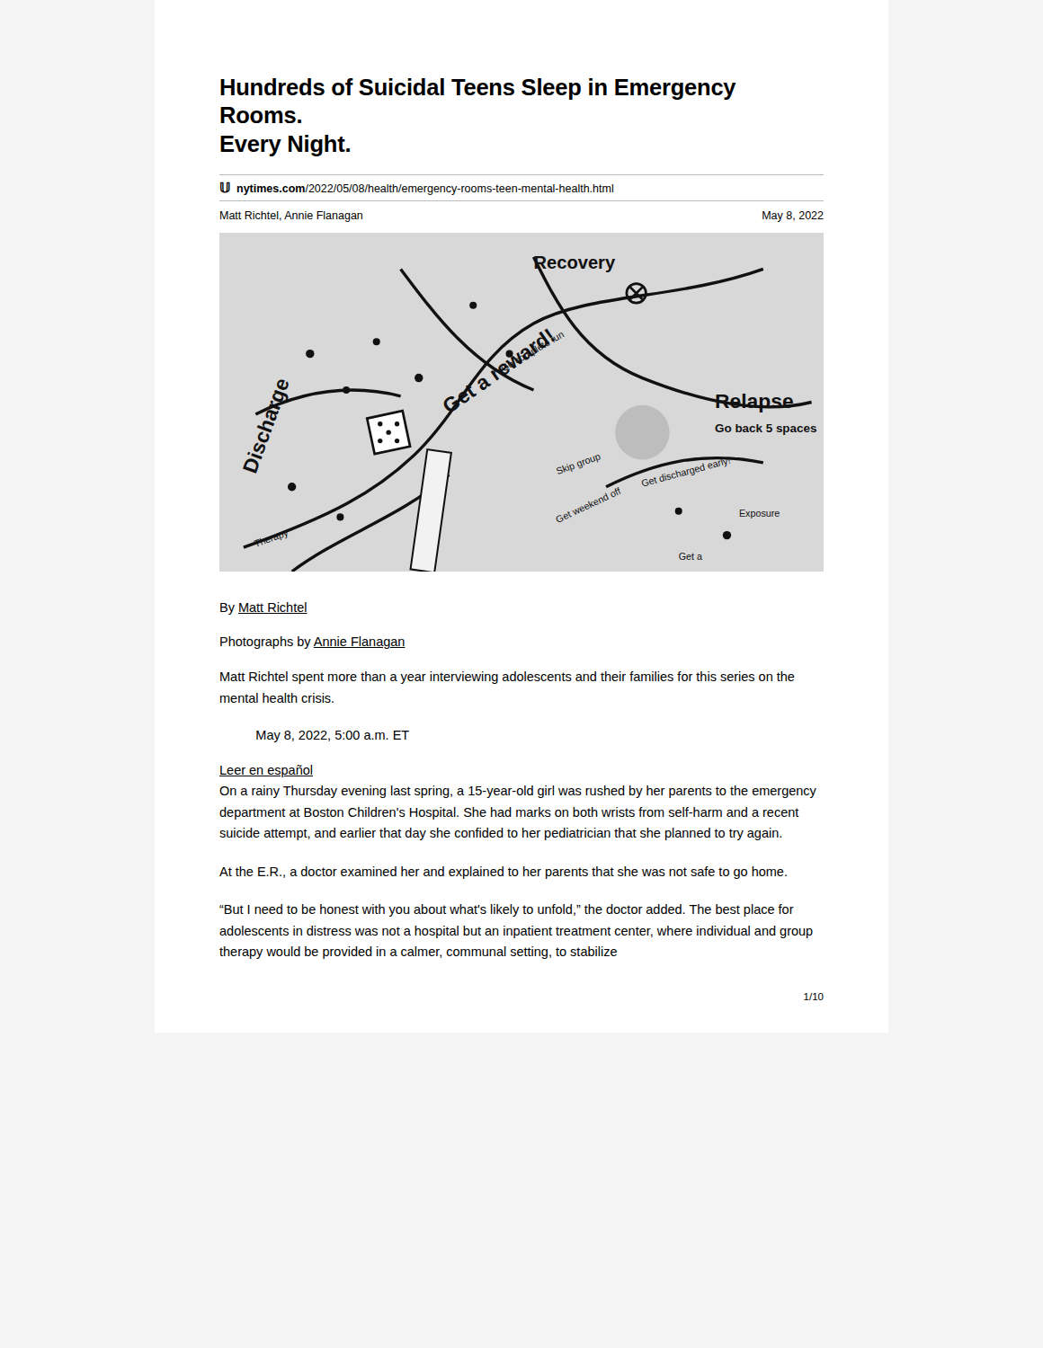Hundreds of Suicidal Teens Sleep in Emergency Rooms.
Every Night.
𝕌 nytimes.com/2022/05/08/health/emergency-rooms-teen-mental-health.html
Matt Richtel, Annie Flanagan May 8, 2022
By Matt Richtel
Photographs by Annie Flanagan
Matt Richtel spent more than a year interviewing adolescents and their families for this series on the mental health crisis.
May 8, 2022, 5:00 a.m. ET
Leer en español
On a rainy Thursday evening last spring, a 15-year-old girl was rushed by her parents to the emergency department at Boston Children's Hospital. She had marks on both wrists from self-harm and a recent suicide attempt, and earlier that day she confided to her pediatrician that she planned to try again.
At the E.R., a doctor examined her and explained to her parents that she was not safe to go home.
“But I need to be honest with you about what's likely to unfold,” the doctor added. The best place for adolescents in distress was not a hospital but an inpatient treatment center, where individual and group therapy would be provided in a calmer, communal setting, to stabilize
1/10